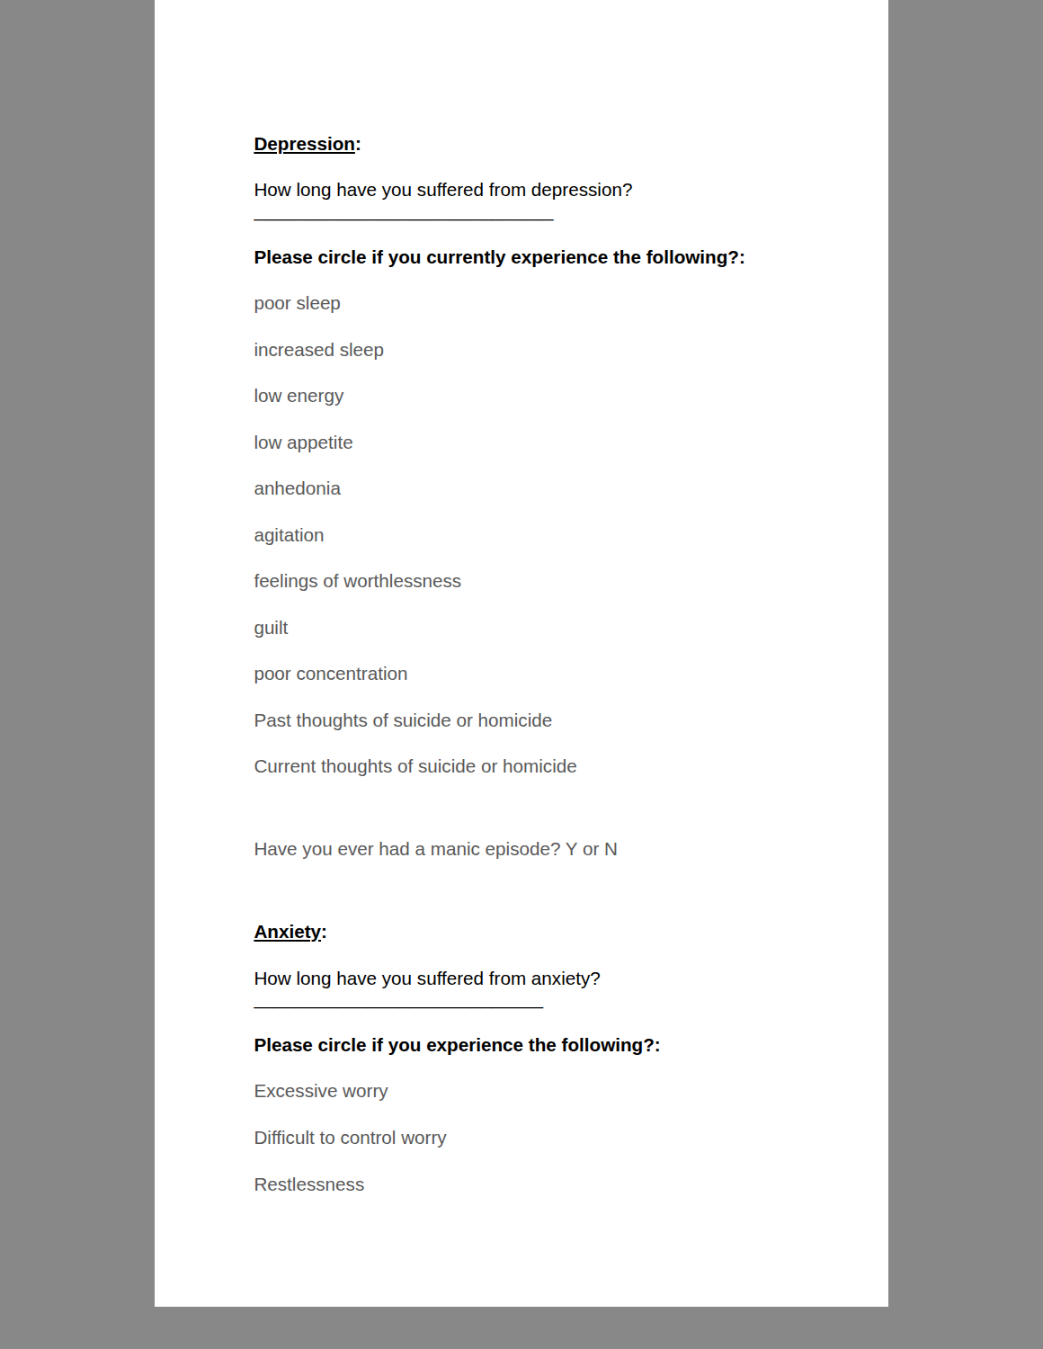Depression:
How long have you suffered from depression?_____________________________
Please circle if you currently experience the following?:
poor sleep
increased sleep
low energy
low appetite
anhedonia
agitation
feelings of worthlessness
guilt
poor concentration
Past thoughts of suicide or homicide
Current thoughts of suicide or homicide
Have you ever had a manic episode? Y or N
Anxiety:
How long have you suffered from anxiety?____________________________
Please circle if you experience the following?:
Excessive worry
Difficult to control worry
Restlessness